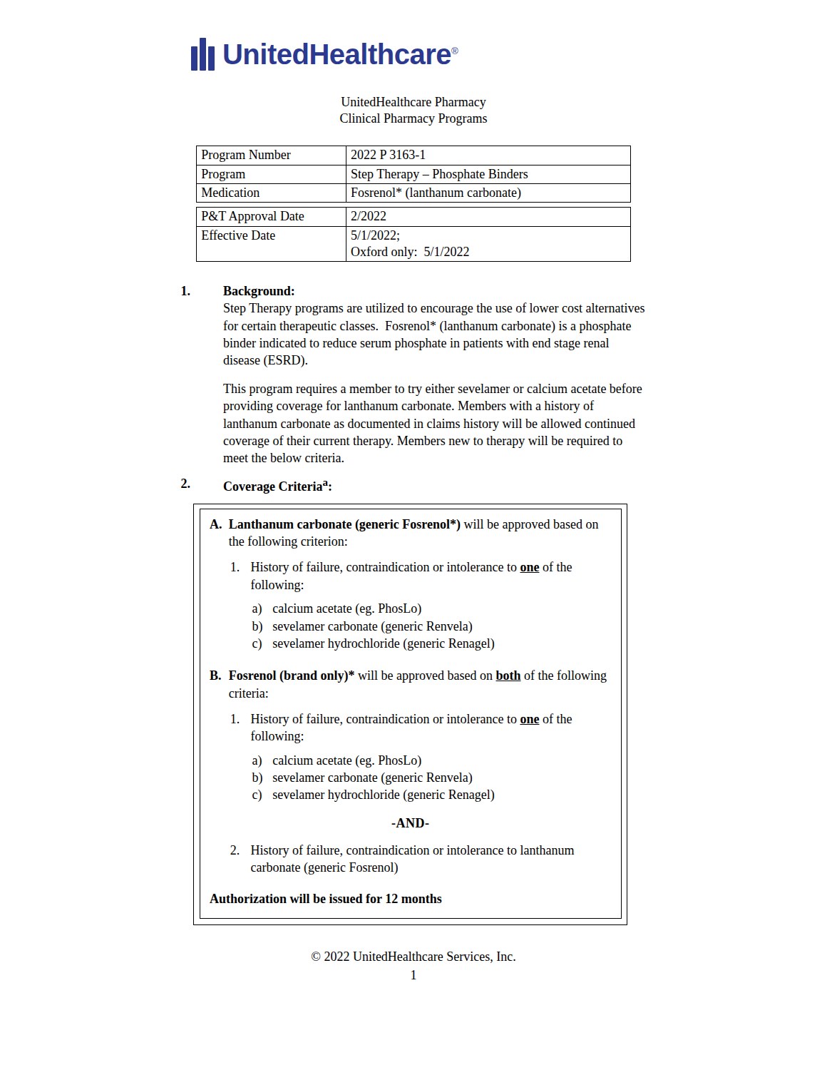UnitedHealthcare®
UnitedHealthcare Pharmacy
Clinical Pharmacy Programs
| Program Number | 2022 P 3163-1 |
| Program | Step Therapy – Phosphate Binders |
| Medication | Fosrenol* (lanthanum carbonate) |
| P&T Approval Date | 2/2022 |
| Effective Date | 5/1/2022; Oxford only: 5/1/2022 |
1.
Background:
Step Therapy programs are utilized to encourage the use of lower cost alternatives for certain therapeutic classes. Fosrenol* (lanthanum carbonate) is a phosphate binder indicated to reduce serum phosphate in patients with end stage renal disease (ESRD).
This program requires a member to try either sevelamer or calcium acetate before providing coverage for lanthanum carbonate. Members with a history of lanthanum carbonate as documented in claims history will be allowed continued coverage of their current therapy. Members new to therapy will be required to meet the below criteria.
2.
Coverage Criteriaa:
A.
Lanthanum carbonate (generic Fosrenol*) will be approved based on the following criterion:
1.
History of failure, contraindication or intolerance to one of the following:
a)
calcium acetate (eg. PhosLo)
b)
sevelamer carbonate (generic Renvela)
c)
sevelamer hydrochloride (generic Renagel)
B.
Fosrenol (brand only)* will be approved based on both of the following criteria:
1.
History of failure, contraindication or intolerance to one of the following:
a)
calcium acetate (eg. PhosLo)
b)
sevelamer carbonate (generic Renvela)
c)
sevelamer hydrochloride (generic Renagel)
-AND-
2.
History of failure, contraindication or intolerance to lanthanum carbonate (generic Fosrenol)
Authorization will be issued for 12 months
© 2022 UnitedHealthcare Services, Inc.
1